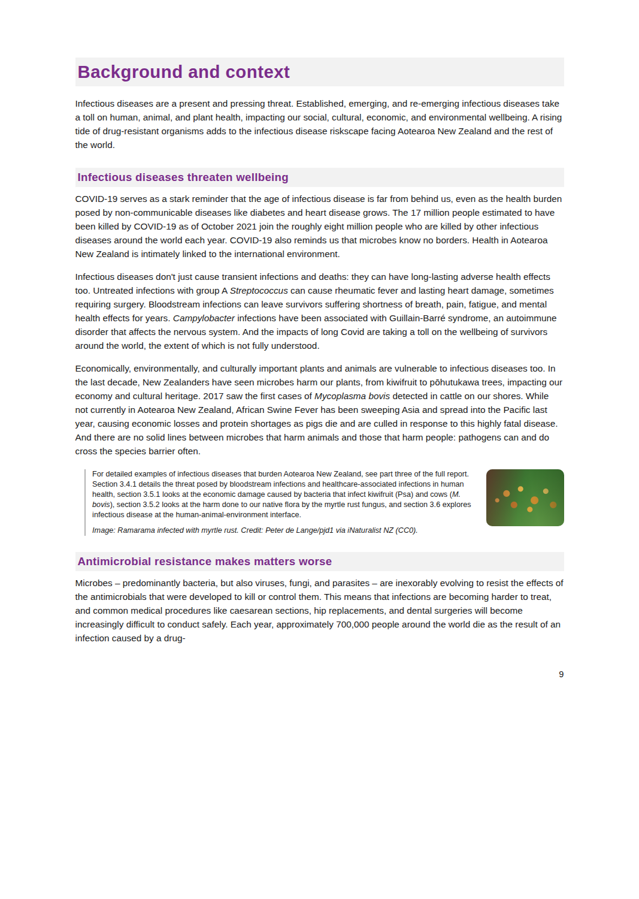Background and context
Infectious diseases are a present and pressing threat. Established, emerging, and re-emerging infectious diseases take a toll on human, animal, and plant health, impacting our social, cultural, economic, and environmental wellbeing. A rising tide of drug-resistant organisms adds to the infectious disease riskscape facing Aotearoa New Zealand and the rest of the world.
Infectious diseases threaten wellbeing
COVID-19 serves as a stark reminder that the age of infectious disease is far from behind us, even as the health burden posed by non-communicable diseases like diabetes and heart disease grows. The 17 million people estimated to have been killed by COVID-19 as of October 2021 join the roughly eight million people who are killed by other infectious diseases around the world each year. COVID-19 also reminds us that microbes know no borders. Health in Aotearoa New Zealand is intimately linked to the international environment.
Infectious diseases don't just cause transient infections and deaths: they can have long-lasting adverse health effects too. Untreated infections with group A Streptococcus can cause rheumatic fever and lasting heart damage, sometimes requiring surgery. Bloodstream infections can leave survivors suffering shortness of breath, pain, fatigue, and mental health effects for years. Campylobacter infections have been associated with Guillain-Barré syndrome, an autoimmune disorder that affects the nervous system. And the impacts of long Covid are taking a toll on the wellbeing of survivors around the world, the extent of which is not fully understood.
Economically, environmentally, and culturally important plants and animals are vulnerable to infectious diseases too. In the last decade, New Zealanders have seen microbes harm our plants, from kiwifruit to pōhutukawa trees, impacting our economy and cultural heritage. 2017 saw the first cases of Mycoplasma bovis detected in cattle on our shores. While not currently in Aotearoa New Zealand, African Swine Fever has been sweeping Asia and spread into the Pacific last year, causing economic losses and protein shortages as pigs die and are culled in response to this highly fatal disease. And there are no solid lines between microbes that harm animals and those that harm people: pathogens can and do cross the species barrier often.
For detailed examples of infectious diseases that burden Aotearoa New Zealand, see part three of the full report. Section 3.4.1 details the threat posed by bloodstream infections and healthcare-associated infections in human health, section 3.5.1 looks at the economic damage caused by bacteria that infect kiwifruit (Psa) and cows (M. bovis), section 3.5.2 looks at the harm done to our native flora by the myrtle rust fungus, and section 3.6 explores infectious disease at the human-animal-environment interface.
Image: Ramarama infected with myrtle rust. Credit: Peter de Lange/pjd1 via iNaturalist NZ (CC0).
Antimicrobial resistance makes matters worse
Microbes – predominantly bacteria, but also viruses, fungi, and parasites – are inexorably evolving to resist the effects of the antimicrobials that were developed to kill or control them. This means that infections are becoming harder to treat, and common medical procedures like caesarean sections, hip replacements, and dental surgeries will become increasingly difficult to conduct safely. Each year, approximately 700,000 people around the world die as the result of an infection caused by a drug-
9